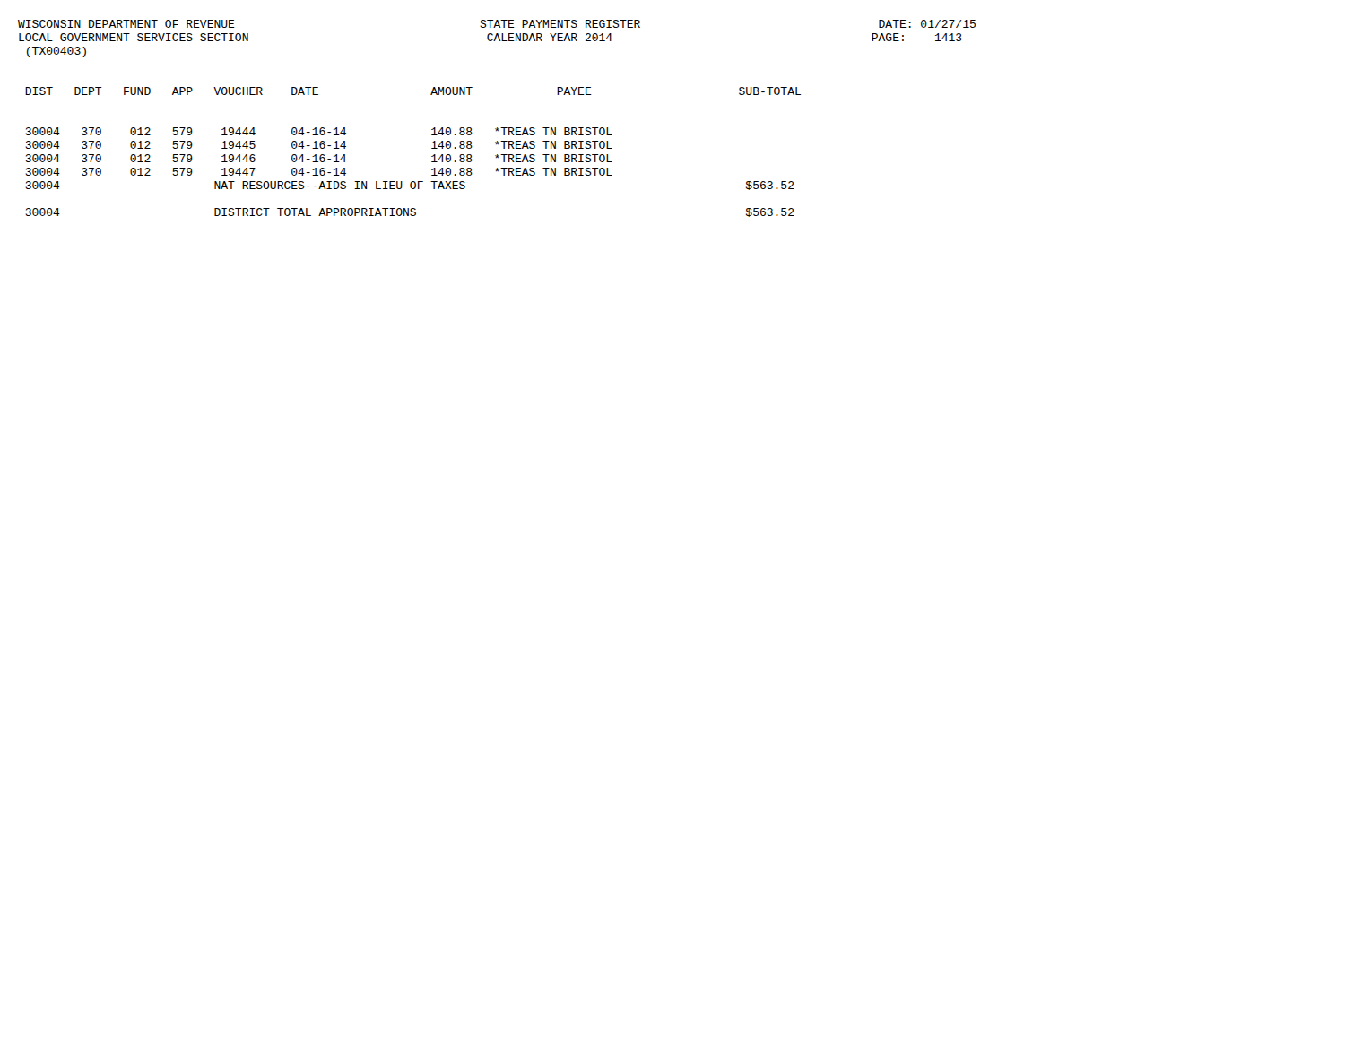WISCONSIN DEPARTMENT OF REVENUE STATE PAYMENTS REGISTER DATE: 01/27/15 LOCAL GOVERNMENT SERVICES SECTION CALENDAR YEAR 2014 PAGE: 1413 (TX00403) DIST DEPT FUND APP VOUCHER DATE AMOUNT PAYEE SUB-TOTAL 30004 370 012 579 19444 04-16-14 140.88 *TREAS TN BRISTOL 30004 370 012 579 19445 04-16-14 140.88 *TREAS TN BRISTOL 30004 370 012 579 19446 04-16-14 140.88 *TREAS TN BRISTOL 30004 370 012 579 19447 04-16-14 140.88 *TREAS TN BRISTOL 30004 NAT RESOURCES--AIDS IN LIEU OF TAXES $563.52 30004 DISTRICT TOTAL APPROPRIATIONS $563.52